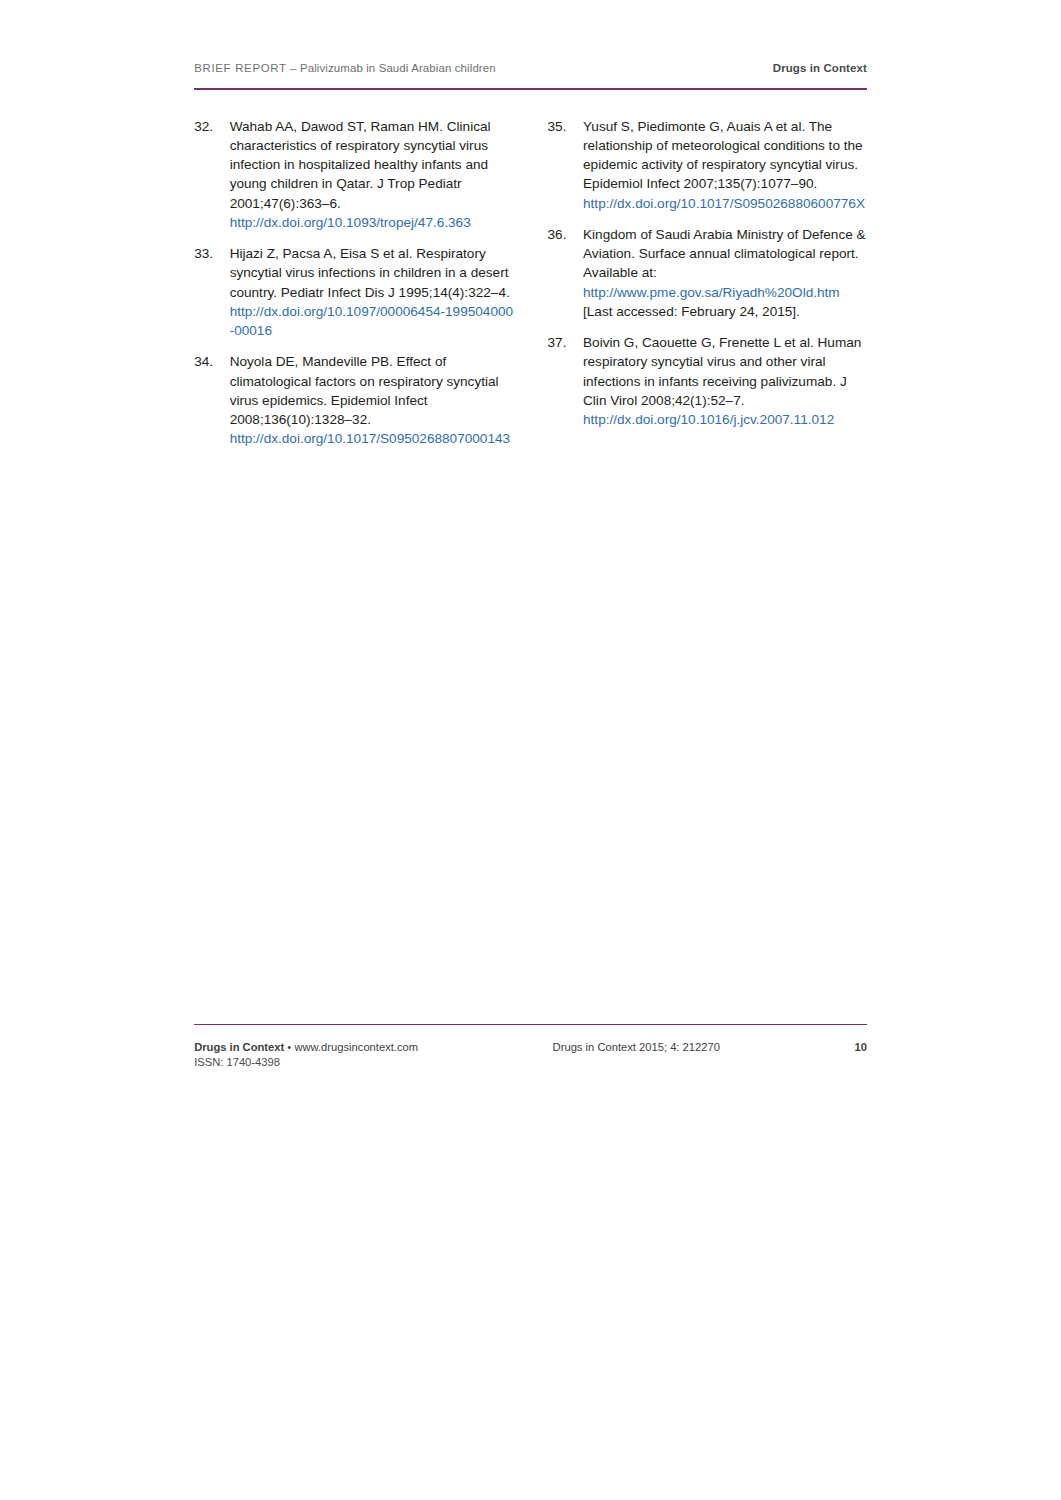BRIEF REPORT – Palivizumab in Saudi Arabian children
Drugs in Context
32.
Wahab AA, Dawod ST, Raman HM. Clinical characteristics of respiratory syncytial virus infection in hospitalized healthy infants and young children in Qatar. J Trop Pediatr 2001;47(6):363–6.
http://dx.doi.org/10.1093/tropej/47.6.363
33.
Hijazi Z, Pacsa A, Eisa S et al. Respiratory syncytial virus infections in children in a desert country. Pediatr Infect Dis J 1995;14(4):322–4.
http://dx.doi.org/10.1097/00006454-199504000-00016
34.
Noyola DE, Mandeville PB. Effect of climatological factors on respiratory syncytial virus epidemics. Epidemiol Infect 2008;136(10):1328–32.
http://dx.doi.org/10.1017/S0950268807000143
35.
Yusuf S, Piedimonte G, Auais A et al. The relationship of meteorological conditions to the epidemic activity of respiratory syncytial virus. Epidemiol Infect 2007;135(7):1077–90.
http://dx.doi.org/10.1017/S095026880600776X
36.
Kingdom of Saudi Arabia Ministry of Defence & Aviation. Surface annual climatological report. Available at:
http://www.pme.gov.sa/Riyadh%20Old.htm
[Last accessed: February 24, 2015].
37.
Boivin G, Caouette G, Frenette L et al. Human respiratory syncytial virus and other viral infections in infants receiving palivizumab. J Clin Virol 2008;42(1):52–7.
http://dx.doi.org/10.1016/j.jcv.2007.11.012
Drugs in Context • www.drugsincontext.com
ISSN: 1740-4398
Drugs in Context 2015; 4: 212270
10